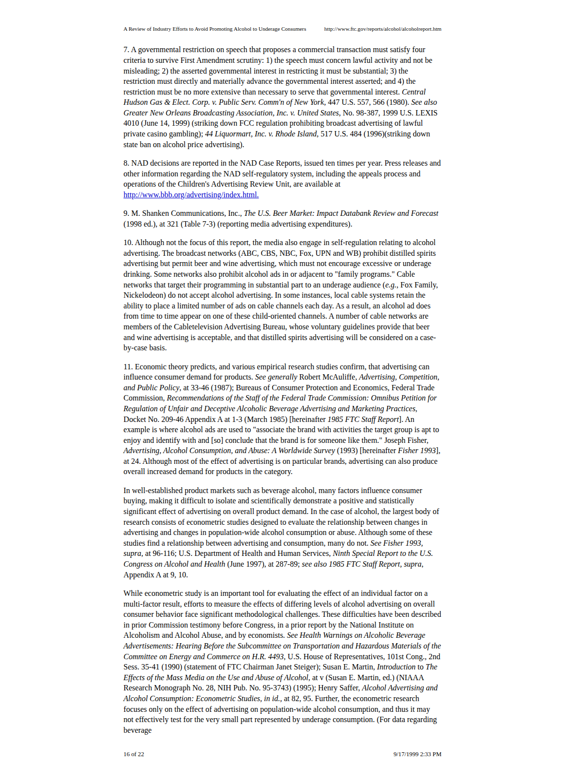A Review of Industry Efforts to Avoid Promoting Alcohol to Underage Consumers
http://www.ftc.gov/reports/alcohol/alcoholreport.htm
7. A governmental restriction on speech that proposes a commercial transaction must satisfy four criteria to survive First Amendment scrutiny: 1) the speech must concern lawful activity and not be misleading; 2) the asserted governmental interest in restricting it must be substantial; 3) the restriction must directly and materially advance the governmental interest asserted; and 4) the restriction must be no more extensive than necessary to serve that governmental interest. Central Hudson Gas & Elect. Corp. v. Public Serv. Comm'n of New York, 447 U.S. 557, 566 (1980). See also Greater New Orleans Broadcasting Association, Inc. v. United States, No. 98-387, 1999 U.S. LEXIS 4010 (June 14, 1999) (striking down FCC regulation prohibiting broadcast advertising of lawful private casino gambling); 44 Liquormart, Inc. v. Rhode Island, 517 U.S. 484 (1996)(striking down state ban on alcohol price advertising).
8. NAD decisions are reported in the NAD Case Reports, issued ten times per year. Press releases and other information regarding the NAD self-regulatory system, including the appeals process and operations of the Children's Advertising Review Unit, are available at http://www.bbb.org/advertising/index.html.
9. M. Shanken Communications, Inc., The U.S. Beer Market: Impact Databank Review and Forecast (1998 ed.), at 321 (Table 7-3) (reporting media advertising expenditures).
10. Although not the focus of this report, the media also engage in self-regulation relating to alcohol advertising. The broadcast networks (ABC, CBS, NBC, Fox, UPN and WB) prohibit distilled spirits advertising but permit beer and wine advertising, which must not encourage excessive or underage drinking. Some networks also prohibit alcohol ads in or adjacent to "family programs." Cable networks that target their programming in substantial part to an underage audience (e.g., Fox Family, Nickelodeon) do not accept alcohol advertising. In some instances, local cable systems retain the ability to place a limited number of ads on cable channels each day. As a result, an alcohol ad does from time to time appear on one of these child-oriented channels. A number of cable networks are members of the Cabletelevision Advertising Bureau, whose voluntary guidelines provide that beer and wine advertising is acceptable, and that distilled spirits advertising will be considered on a case-by-case basis.
11. Economic theory predicts, and various empirical research studies confirm, that advertising can influence consumer demand for products. See generally Robert McAuliffe, Advertising, Competition, and Public Policy, at 33-46 (1987); Bureaus of Consumer Protection and Economics, Federal Trade Commission, Recommendations of the Staff of the Federal Trade Commission: Omnibus Petition for Regulation of Unfair and Deceptive Alcoholic Beverage Advertising and Marketing Practices, Docket No. 209-46 Appendix A at 1-3 (March 1985) [hereinafter 1985 FTC Staff Report]. An example is where alcohol ads are used to "associate the brand with activities the target group is apt to enjoy and identify with and [so] conclude that the brand is for someone like them." Joseph Fisher, Advertising, Alcohol Consumption, and Abuse: A Worldwide Survey (1993) [hereinafter Fisher 1993], at 24. Although most of the effect of advertising is on particular brands, advertising can also produce overall increased demand for products in the category.
In well-established product markets such as beverage alcohol, many factors influence consumer buying, making it difficult to isolate and scientifically demonstrate a positive and statistically significant effect of advertising on overall product demand. In the case of alcohol, the largest body of research consists of econometric studies designed to evaluate the relationship between changes in advertising and changes in population-wide alcohol consumption or abuse. Although some of these studies find a relationship between advertising and consumption, many do not. See Fisher 1993, supra, at 96-116; U.S. Department of Health and Human Services, Ninth Special Report to the U.S. Congress on Alcohol and Health (June 1997), at 287-89; see also 1985 FTC Staff Report, supra, Appendix A at 9, 10.
While econometric study is an important tool for evaluating the effect of an individual factor on a multi-factor result, efforts to measure the effects of differing levels of alcohol advertising on overall consumer behavior face significant methodological challenges. These difficulties have been described in prior Commission testimony before Congress, in a prior report by the National Institute on Alcoholism and Alcohol Abuse, and by economists. See Health Warnings on Alcoholic Beverage Advertisements: Hearing Before the Subcommittee on Transportation and Hazardous Materials of the Committee on Energy and Commerce on H.R. 4493, U.S. House of Representatives, 101st Cong., 2nd Sess. 35-41 (1990) (statement of FTC Chairman Janet Steiger); Susan E. Martin, Introduction to The Effects of the Mass Media on the Use and Abuse of Alcohol, at v (Susan E. Martin, ed.) (NIAAA Research Monograph No. 28, NIH Pub. No. 95-3743) (1995); Henry Saffer, Alcohol Advertising and Alcohol Consumption: Econometric Studies, in id., at 82, 95. Further, the econometric research focuses only on the effect of advertising on population-wide alcohol consumption, and thus it may not effectively test for the very small part represented by underage consumption. (For data regarding beverage
16 of 22
9/17/1999 2:33 PM